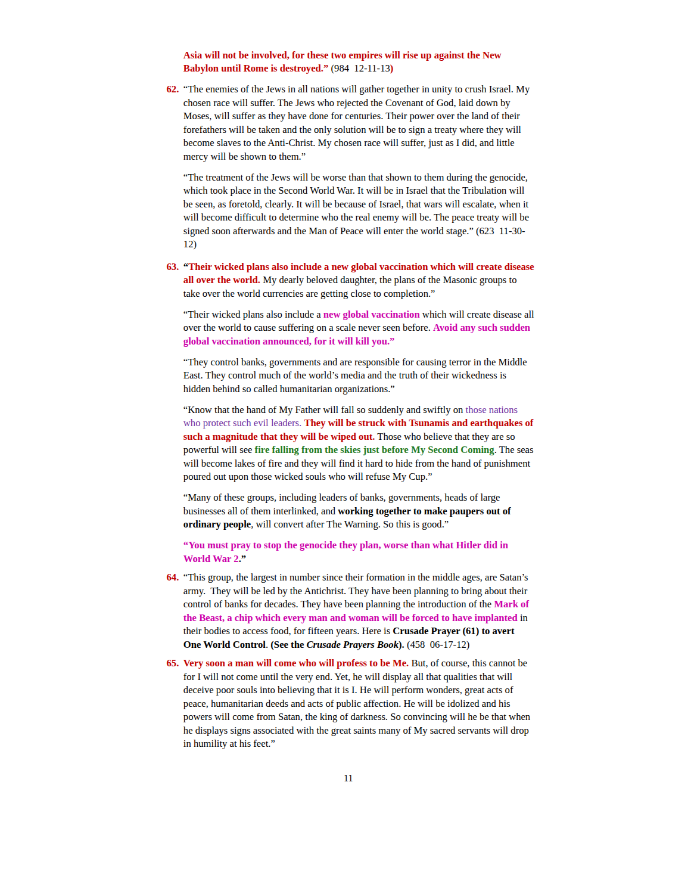Asia will not be involved, for these two empires will rise up against the New Babylon until Rome is destroyed.” (984 12-11-13)
62.
“The enemies of the Jews in all nations will gather together in unity to crush Israel. My chosen race will suffer. The Jews who rejected the Covenant of God, laid down by Moses, will suffer as they have done for centuries. Their power over the land of their forefathers will be taken and the only solution will be to sign a treaty where they will become slaves to the Anti-Christ. My chosen race will suffer, just as I did, and little mercy will be shown to them.”
“The treatment of the Jews will be worse than that shown to them during the genocide, which took place in the Second World War. It will be in Israel that the Tribulation will be seen, as foretold, clearly. It will be because of Israel, that wars will escalate, when it will become difficult to determine who the real enemy will be. The peace treaty will be signed soon afterwards and the Man of Peace will enter the world stage.” (623 11-30-12)
63.
“Their wicked plans also include a new global vaccination which will create disease all over the world. My dearly beloved daughter, the plans of the Masonic groups to take over the world currencies are getting close to completion.”
“Their wicked plans also include a new global vaccination which will create disease all over the world to cause suffering on a scale never seen before. Avoid any such sudden global vaccination announced, for it will kill you.”
“They control banks, governments and are responsible for causing terror in the Middle East. They control much of the world’s media and the truth of their wickedness is hidden behind so called humanitarian organizations.”
“Know that the hand of My Father will fall so suddenly and swiftly on those nations who protect such evil leaders. They will be struck with Tsunamis and earthquakes of such a magnitude that they will be wiped out. Those who believe that they are so powerful will see fire falling from the skies just before My Second Coming. The seas will become lakes of fire and they will find it hard to hide from the hand of punishment poured out upon those wicked souls who will refuse My Cup.”
“Many of these groups, including leaders of banks, governments, heads of large businesses all of them interlinked, and working together to make paupers out of ordinary people, will convert after The Warning. So this is good.”
“You must pray to stop the genocide they plan, worse than what Hitler did in World War 2.”
64.
“This group, the largest in number since their formation in the middle ages, are Satan’s army. They will be led by the Antichrist. They have been planning to bring about their control of banks for decades. They have been planning the introduction of the Mark of the Beast, a chip which every man and woman will be forced to have implanted in their bodies to access food, for fifteen years. Here is Crusade Prayer (61) to avert One World Control. (See the Crusade Prayers Book). (458 06-17-12)
65.
Very soon a man will come who will profess to be Me. But, of course, this cannot be for I will not come until the very end. Yet, he will display all that qualities that will deceive poor souls into believing that it is I. He will perform wonders, great acts of peace, humanitarian deeds and acts of public affection. He will be idolized and his powers will come from Satan, the king of darkness. So convincing will he be that when he displays signs associated with the great saints many of My sacred servants will drop in humility at his feet.”
11